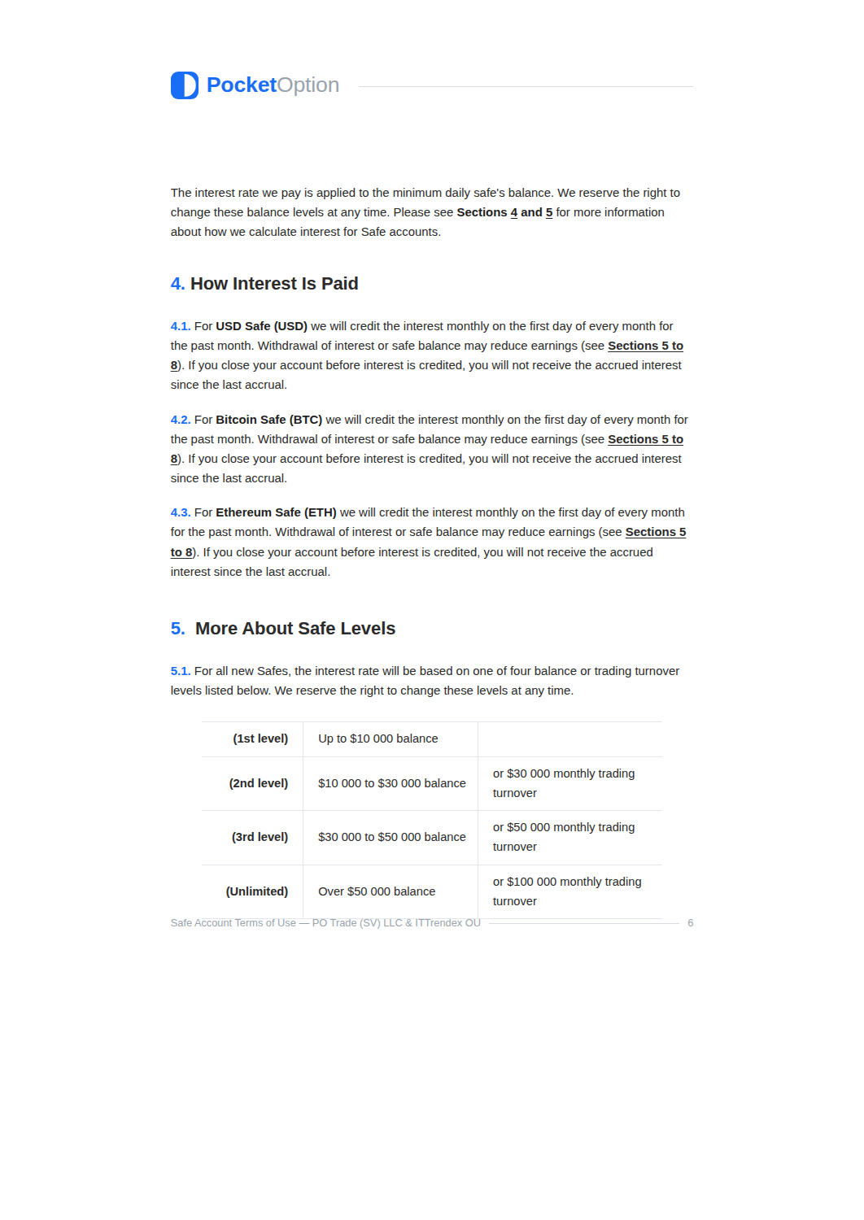Pocket Option
The interest rate we pay is applied to the minimum daily safe's balance. We reserve the right to change these balance levels at any time. Please see Sections 4 and 5 for more information about how we calculate interest for Safe accounts.
4. How Interest Is Paid
4.1. For USD Safe (USD) we will credit the interest monthly on the first day of every month for the past month. Withdrawal of interest or safe balance may reduce earnings (see Sections 5 to 8). If you close your account before interest is credited, you will not receive the accrued interest since the last accrual.
4.2. For Bitcoin Safe (BTC) we will credit the interest monthly on the first day of every month for the past month. Withdrawal of interest or safe balance may reduce earnings (see Sections 5 to 8). If you close your account before interest is credited, you will not receive the accrued interest since the last accrual.
4.3. For Ethereum Safe (ETH) we will credit the interest monthly on the first day of every month for the past month. Withdrawal of interest or safe balance may reduce earnings (see Sections 5 to 8). If you close your account before interest is credited, you will not receive the accrued interest since the last accrual.
5. More About Safe Levels
5.1. For all new Safes, the interest rate will be based on one of four balance or trading turnover levels listed below. We reserve the right to change these levels at any time.
| (1st level) | Up to $10 000 balance | |
| (2nd level) | $10 000 to $30 000 balance | or $30 000 monthly trading turnover |
| (3rd level) | $30 000 to $50 000 balance | or $50 000 monthly trading turnover |
| (Unlimited) | Over $50 000 balance | or $100 000 monthly trading turnover |
Safe Account Terms of Use — PO Trade (SV) LLC & ITTrendex OU 6